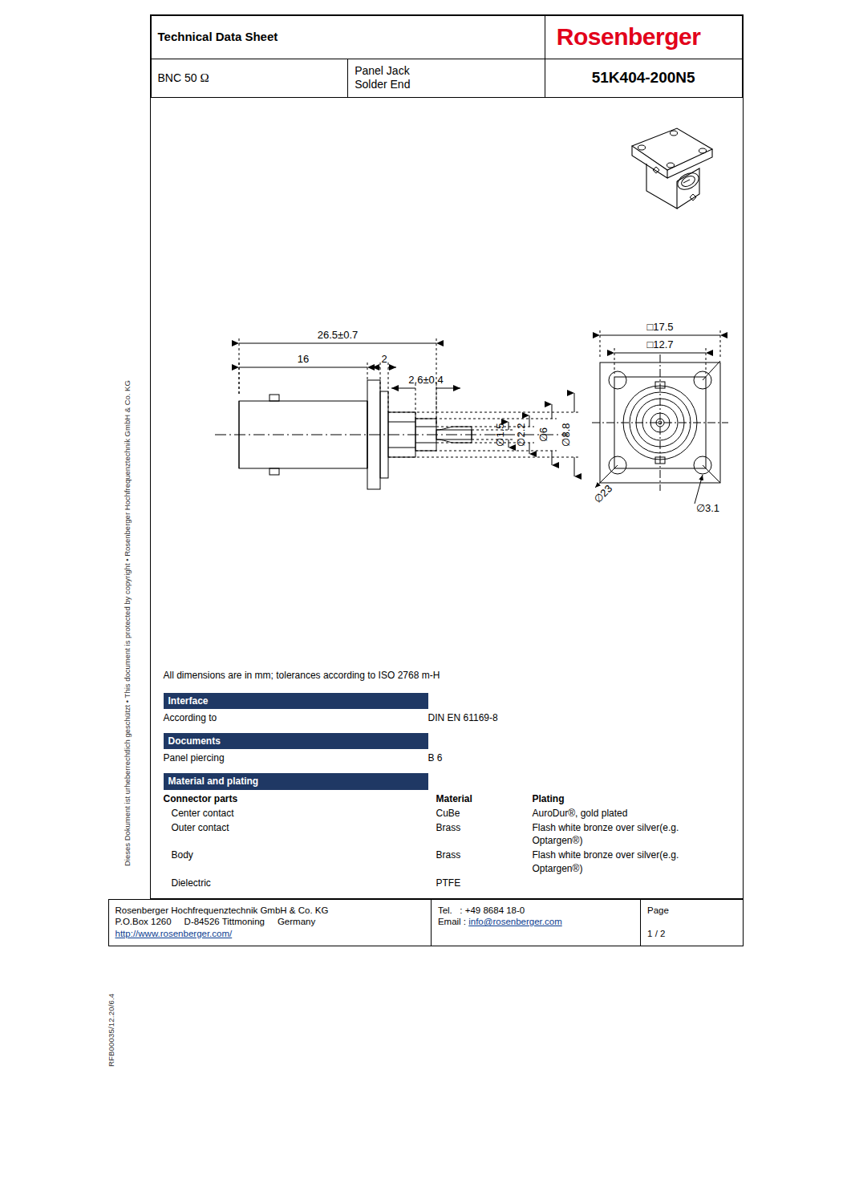Dieses Dokument ist urheberrechtlich geschützt • This document is protected by copyright • Rosenberger Hochfrequenztechnik GmbH & Co. KG
RFB00035/12.20/6.4
| Technical Data Sheet | Rosenberger |
| BNC 50 Ω | Panel Jack Solder End | 51K404-200N5 |
26.5±0.7 16 2 2.6±0.4 ∅1.5 ∅2.2 ∅6 ∅8.8 ∅23 ∅3.1 □17.5 □12.7
All dimensions are in mm; tolerances according to ISO 2768 m-H
Interface
| According to | DIN EN 61169-8 |
Documents
| Panel piercing | B 6 |
Material and plating
| Connector parts | Material | Plating |
| Center contact | CuBe | AuroDur®, gold plated |
| Outer contact | Brass | Flash white bronze over silver(e.g. Optargen®) |
| Body | Brass | Flash white bronze over silver(e.g. Optargen®) |
| Dielectric | PTFE | |
| Rosenberger Hochfrequenztechnik GmbH & Co. KG P.O.Box 1260 D-84526 Tittmoning Germany http://www.rosenberger.com/ | Tel. : +49 8684 18-0 Email : info@rosenberger.com | Page 1 / 2 |